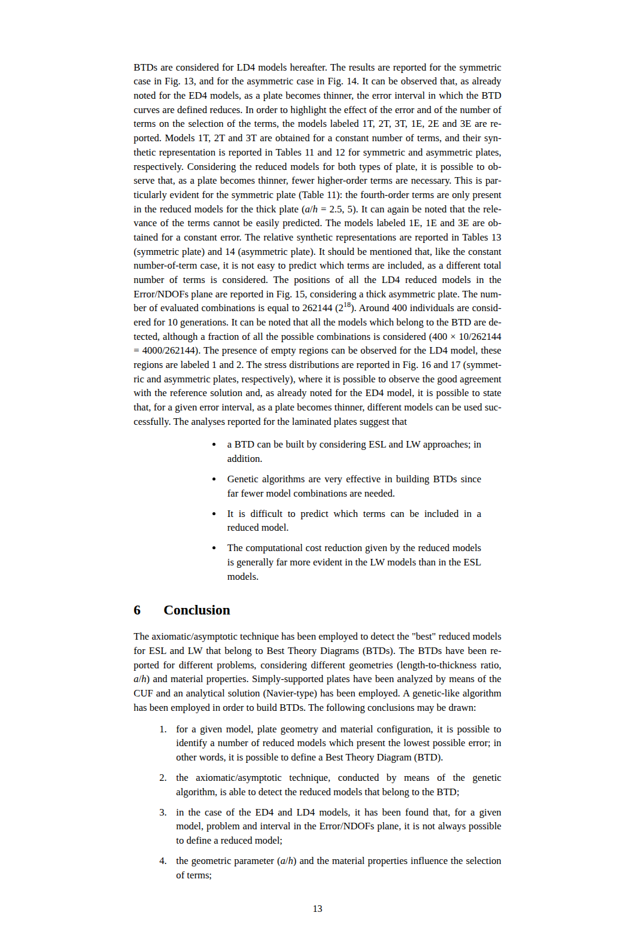BTDs are considered for LD4 models hereafter. The results are reported for the symmetric case in Fig. 13, and for the asymmetric case in Fig. 14. It can be observed that, as already noted for the ED4 models, as a plate becomes thinner, the error interval in which the BTD curves are defined reduces. In order to highlight the effect of the error and of the number of terms on the selection of the terms, the models labeled 1T, 2T, 3T, 1E, 2E and 3E are reported. Models 1T, 2T and 3T are obtained for a constant number of terms, and their synthetic representation is reported in Tables 11 and 12 for symmetric and asymmetric plates, respectively. Considering the reduced models for both types of plate, it is possible to observe that, as a plate becomes thinner, fewer higher-order terms are necessary. This is particularly evident for the symmetric plate (Table 11): the fourth-order terms are only present in the reduced models for the thick plate (a/h = 2.5, 5). It can again be noted that the relevance of the terms cannot be easily predicted. The models labeled 1E, 1E and 3E are obtained for a constant error. The relative synthetic representations are reported in Tables 13 (symmetric plate) and 14 (asymmetric plate). It should be mentioned that, like the constant number-of-term case, it is not easy to predict which terms are included, as a different total number of terms is considered. The positions of all the LD4 reduced models in the Error/NDOFs plane are reported in Fig. 15, considering a thick asymmetric plate. The number of evaluated combinations is equal to 262144 (218). Around 400 individuals are considered for 10 generations. It can be noted that all the models which belong to the BTD are detected, although a fraction of all the possible combinations is considered (400 × 10/262144 = 4000/262144). The presence of empty regions can be observed for the LD4 model, these regions are labeled 1 and 2. The stress distributions are reported in Fig. 16 and 17 (symmetric and asymmetric plates, respectively), where it is possible to observe the good agreement with the reference solution and, as already noted for the ED4 model, it is possible to state that, for a given error interval, as a plate becomes thinner, different models can be used successfully. The analyses reported for the laminated plates suggest that
a BTD can be built by considering ESL and LW approaches; in addition.
Genetic algorithms are very effective in building BTDs since far fewer model combinations are needed.
It is difficult to predict which terms can be included in a reduced model.
The computational cost reduction given by the reduced models is generally far more evident in the LW models than in the ESL models.
6 Conclusion
The axiomatic/asymptotic technique has been employed to detect the "best" reduced models for ESL and LW that belong to Best Theory Diagrams (BTDs). The BTDs have been reported for different problems, considering different geometries (length-to-thickness ratio, a/h) and material properties. Simply-supported plates have been analyzed by means of the CUF and an analytical solution (Navier-type) has been employed. A genetic-like algorithm has been employed in order to build BTDs. The following conclusions may be drawn:
for a given model, plate geometry and material configuration, it is possible to identify a number of reduced models which present the lowest possible error; in other words, it is possible to define a Best Theory Diagram (BTD).
the axiomatic/asymptotic technique, conducted by means of the genetic algorithm, is able to detect the reduced models that belong to the BTD;
in the case of the ED4 and LD4 models, it has been found that, for a given model, problem and interval in the Error/NDOFs plane, it is not always possible to define a reduced model;
the geometric parameter (a/h) and the material properties influence the selection of terms;
13